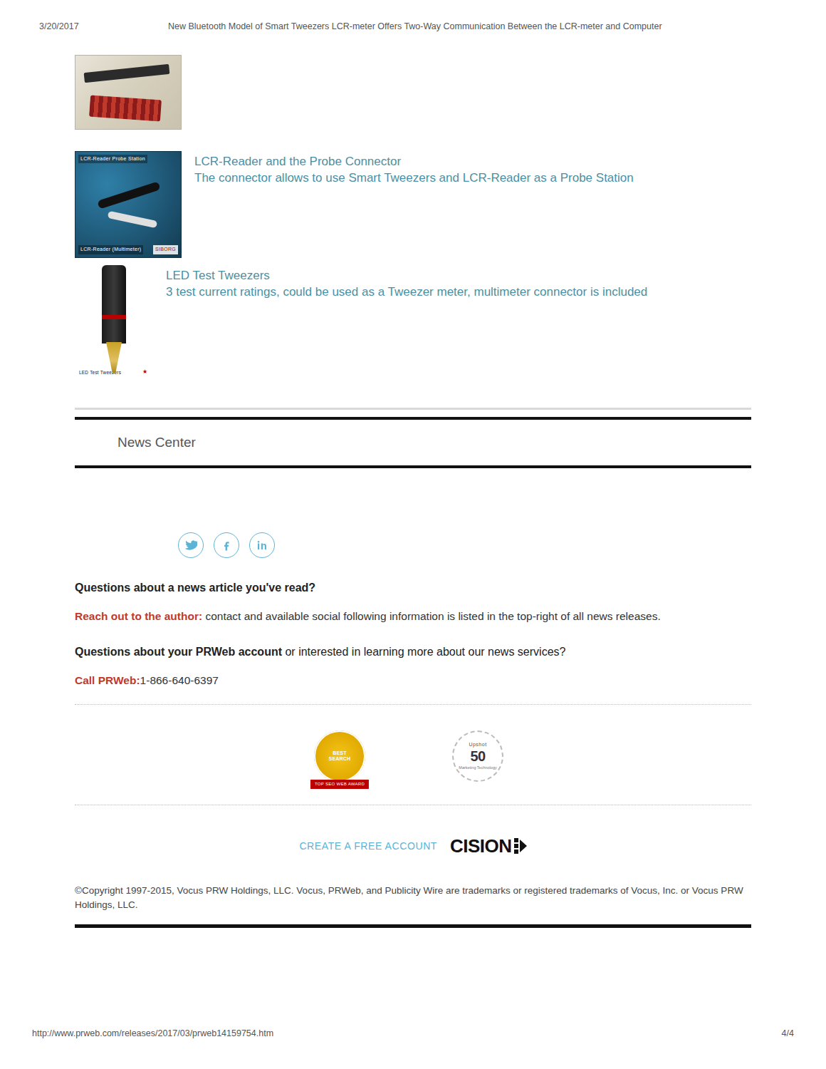3/20/2017 New Bluetooth Model of Smart Tweezers LCR-meter Offers Two-Way Communication Between the LCR-meter and Computer
LCR-Reader Probe Station LCR-Reader (Multimeter) SIBORG
LCR-Reader and the Probe Connector The connector allows to use Smart Tweezers and LCR-Reader as a Probe Station
LED Test Tweezers ★
LED Test Tweezers 3 test current ratings, could be used as a Tweezer meter, multimeter connector is included
News Center
Questions about a news article you've read?
Reach out to the author: contact and available social following information is listed in the top-right of all news releases.
Questions about your PRWeb account or interested in learning more about our news services?
Call PRWeb: 1-866-640-6397
BEST
SEARCH
TOP SEO WEB AWARD
Upshot 50 Marketing Technology
CREATE A FREE ACCOUNT CISION
©Copyright 1997-2015, Vocus PRW Holdings, LLC. Vocus, PRWeb, and Publicity Wire are trademarks or registered trademarks of Vocus, Inc. or Vocus PRW Holdings, LLC.
http://www.prweb.com/releases/2017/03/prweb14159754.htm 4/4